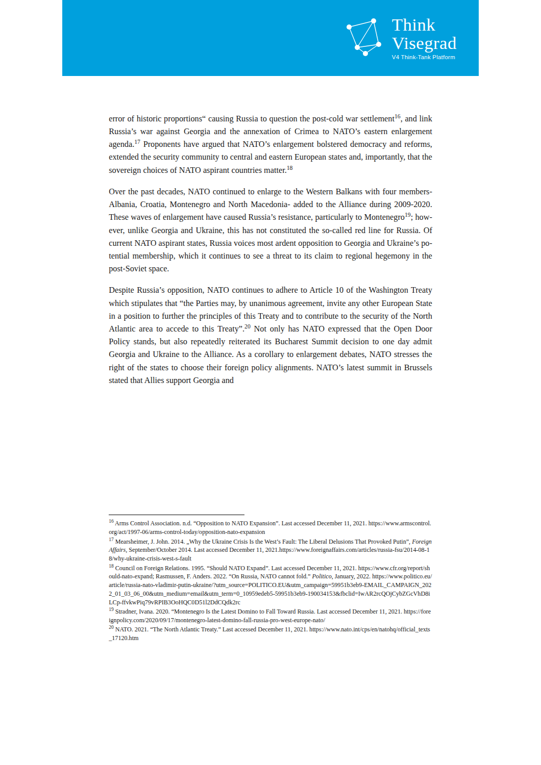Think Visegrad V4 Think-Tank Platform
error of historic proportions“ causing Russia to question the post-cold war settlement16, and link Russia’s war against Georgia and the annexation of Crimea to NATO’s eastern enlargement agenda.17 Proponents have argued that NATO’s enlargement bolstered democracy and reforms, extended the security community to central and eastern European states and, importantly, that the sovereign choices of NATO aspirant countries matter.18
Over the past decades, NATO continued to enlarge to the Western Balkans with four members- Albania, Croatia, Montenegro and North Macedonia- added to the Alliance during 2009-2020. These waves of enlargement have caused Russia’s resistance, particularly to Montenegro19; however, unlike Georgia and Ukraine, this has not constituted the so-called red line for Russia. Of current NATO aspirant states, Russia voices most ardent opposition to Georgia and Ukraine’s potential membership, which it continues to see a threat to its claim to regional hegemony in the post-Soviet space.
Despite Russia’s opposition, NATO continues to adhere to Article 10 of the Washington Treaty which stipulates that “the Parties may, by unanimous agreement, invite any other European State in a position to further the principles of this Treaty and to contribute to the security of the North Atlantic area to accede to this Treaty”.20 Not only has NATO expressed that the Open Door Policy stands, but also repeatedly reiterated its Bucharest Summit decision to one day admit Georgia and Ukraine to the Alliance. As a corollary to enlargement debates, NATO stresses the right of the states to choose their foreign policy alignments. NATO’s latest summit in Brussels stated that Allies support Georgia and
16 Arms Control Association. n.d. “Opposition to NATO Expansion”. Last accessed December 11, 2021. https://www.armscontrol.org/act/1997-06/arms-control-today/opposition-nato-expansion
17 Mearsheimer, J. John. 2014. „Why the Ukraine Crisis Is the West’s Fault: The Liberal Delusions That Provoked Putin”, Foreign Affairs, September/October 2014. Last accessed December 11, 2021.https://www.foreignaffairs.com/articles/russia-fsu/2014-08-18/why-ukraine-crisis-west-s-fault
18 Council on Foreign Relations. 1995. “Should NATO Expand”. Last accessed December 11, 2021. https://www.cfr.org/report/should-nato-expand; Rasmussen, F. Anders. 2022. “On Russia, NATO cannot fold.” Politico, January, 2022. https://www.politico.eu/article/russia-nato-vladimir-putin-ukraine/?utm_source=POLITICO.EU&utm_campaign=59951b3eb9-EMAIL_CAMPAIGN_2022_01_03_06_00&utm_medium=email&utm_term=0_10959edeb5-59951b3eb9-190034153&fbclid=IwAR2rcQOjCybZGcVhD8iLCp-ffvkwPiq79vRPIB3OoHQC0D51l2DdCQdk2rc
19 Stradner, Ivana. 2020. “Montenegro Is the Latest Domino to Fall Toward Russia. Last accessed December 11, 2021. https://foreignpolicy.com/2020/09/17/montenegro-latest-domino-fall-russia-pro-west-europe-nato/
20 NATO. 2021. “The North Atlantic Treaty.” Last accessed December 11, 2021. https://www.nato.int/cps/en/natohq/official_texts_17120.htm